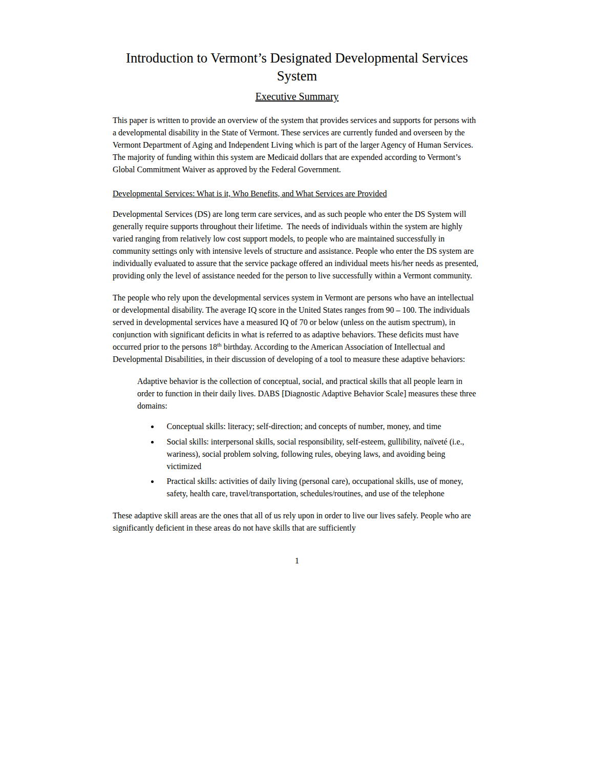Introduction to Vermont’s Designated Developmental Services System
Executive Summary
This paper is written to provide an overview of the system that provides services and supports for persons with a developmental disability in the State of Vermont. These services are currently funded and overseen by the Vermont Department of Aging and Independent Living which is part of the larger Agency of Human Services. The majority of funding within this system are Medicaid dollars that are expended according to Vermont’s Global Commitment Waiver as approved by the Federal Government.
Developmental Services: What is it, Who Benefits, and What Services are Provided
Developmental Services (DS) are long term care services, and as such people who enter the DS System will generally require supports throughout their lifetime. The needs of individuals within the system are highly varied ranging from relatively low cost support models, to people who are maintained successfully in community settings only with intensive levels of structure and assistance. People who enter the DS system are individually evaluated to assure that the service package offered an individual meets his/her needs as presented, providing only the level of assistance needed for the person to live successfully within a Vermont community.
The people who rely upon the developmental services system in Vermont are persons who have an intellectual or developmental disability. The average IQ score in the United States ranges from 90 – 100. The individuals served in developmental services have a measured IQ of 70 or below (unless on the autism spectrum), in conjunction with significant deficits in what is referred to as adaptive behaviors. These deficits must have occurred prior to the persons 18th birthday. According to the American Association of Intellectual and Developmental Disabilities, in their discussion of developing of a tool to measure these adaptive behaviors:
Adaptive behavior is the collection of conceptual, social, and practical skills that all people learn in order to function in their daily lives. DABS [Diagnostic Adaptive Behavior Scale] measures these three domains:
Conceptual skills: literacy; self-direction; and concepts of number, money, and time
Social skills: interpersonal skills, social responsibility, self-esteem, gullibility, naïveté (i.e., wariness), social problem solving, following rules, obeying laws, and avoiding being victimized
Practical skills: activities of daily living (personal care), occupational skills, use of money, safety, health care, travel/transportation, schedules/routines, and use of the telephone
These adaptive skill areas are the ones that all of us rely upon in order to live our lives safely. People who are significantly deficient in these areas do not have skills that are sufficiently
1